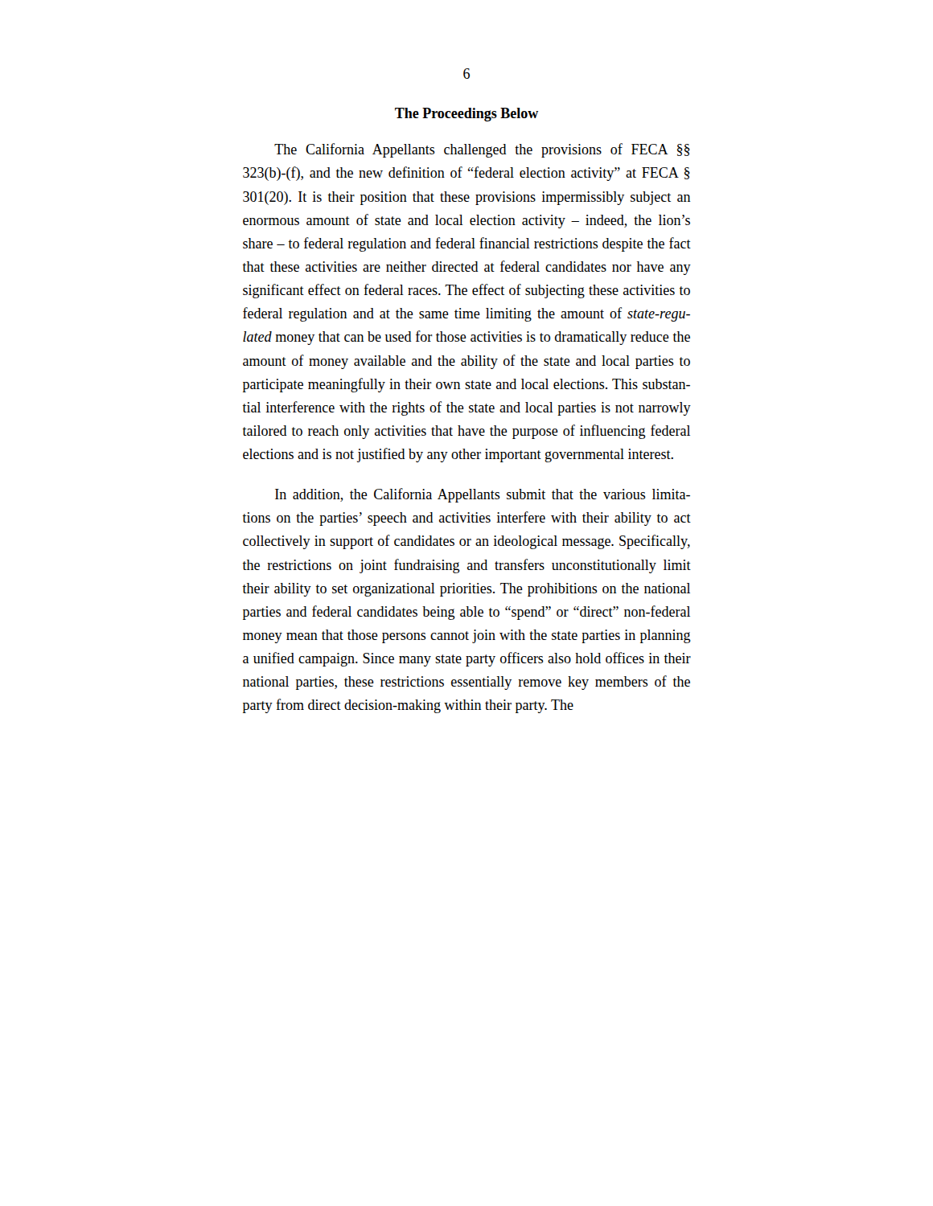6
The Proceedings Below
The California Appellants challenged the provisions of FECA §§ 323(b)-(f), and the new definition of “federal election activity” at FECA § 301(20). It is their position that these provisions impermissibly subject an enormous amount of state and local election activity – indeed, the lion’s share – to federal regulation and federal financial restrictions despite the fact that these activities are neither directed at federal candidates nor have any significant effect on federal races. The effect of subjecting these activities to federal regulation and at the same time limiting the amount of state-regulated money that can be used for those activities is to dramatically reduce the amount of money available and the ability of the state and local parties to participate meaningfully in their own state and local elections. This substantial interference with the rights of the state and local parties is not narrowly tailored to reach only activities that have the purpose of influencing federal elections and is not justified by any other important governmental interest.
In addition, the California Appellants submit that the various limitations on the parties’ speech and activities interfere with their ability to act collectively in support of candidates or an ideological message. Specifically, the restrictions on joint fundraising and transfers unconstitutionally limit their ability to set organizational priorities. The prohibitions on the national parties and federal candidates being able to “spend” or “direct” non-federal money mean that those persons cannot join with the state parties in planning a unified campaign. Since many state party officers also hold offices in their national parties, these restrictions essentially remove key members of the party from direct decision-making within their party. The